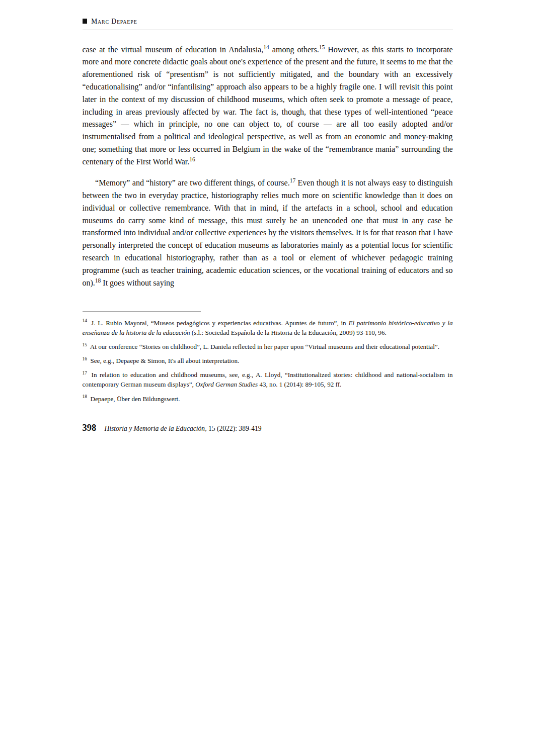Marc Depaepe
case at the virtual museum of education in Andalusia,14 among others.15 However, as this starts to incorporate more and more concrete didactic goals about one's experience of the present and the future, it seems to me that the aforementioned risk of “presentism” is not sufficiently mitigated, and the boundary with an excessively “educationalising” and/or “infantilising” approach also appears to be a highly fragile one. I will revisit this point later in the context of my discussion of childhood museums, which often seek to promote a message of peace, including in areas previously affected by war. The fact is, though, that these types of well-intentioned “peace messages” — which in principle, no one can object to, of course — are all too easily adopted and/or instrumentalised from a political and ideological perspective, as well as from an economic and money-making one; something that more or less occurred in Belgium in the wake of the “remembrance mania” surrounding the centenary of the First World War.16
“Memory” and “history” are two different things, of course.17 Even though it is not always easy to distinguish between the two in everyday practice, historiography relies much more on scientific knowledge than it does on individual or collective remembrance. With that in mind, if the artefacts in a school, school and education museums do carry some kind of message, this must surely be an unencoded one that must in any case be transformed into individual and/or collective experiences by the visitors themselves. It is for that reason that I have personally interpreted the concept of education museums as laboratories mainly as a potential locus for scientific research in educational historiography, rather than as a tool or element of whichever pedagogic training programme (such as teacher training, academic education sciences, or the vocational training of educators and so on).18 It goes without saying
14 J. L. Rubio Mayoral, “Museos pedagógicos y experiencias educativas. Apuntes de futuro”, in El patrimonio histórico-educativo y la enseñanza de la historia de la educación (s.l.: Sociedad Española de la Historia de la Educación, 2009) 93-110, 96.
15 At our conference “Stories on childhood”, L. Daniela reflected in her paper upon “Virtual museums and their educational potential”.
16 See, e.g., Depaepe & Simon, It's all about interpretation.
17 In relation to education and childhood museums, see, e.g., A. Lloyd, “Institutionalized stories: childhood and national-socialism in contemporary German museum displays”, Oxford German Studies 43, no. 1 (2014): 89-105, 92 ff.
18 Depaepe, Über den Bildungswert.
398 Historia y Memoria de la Educación, 15 (2022): 389-419